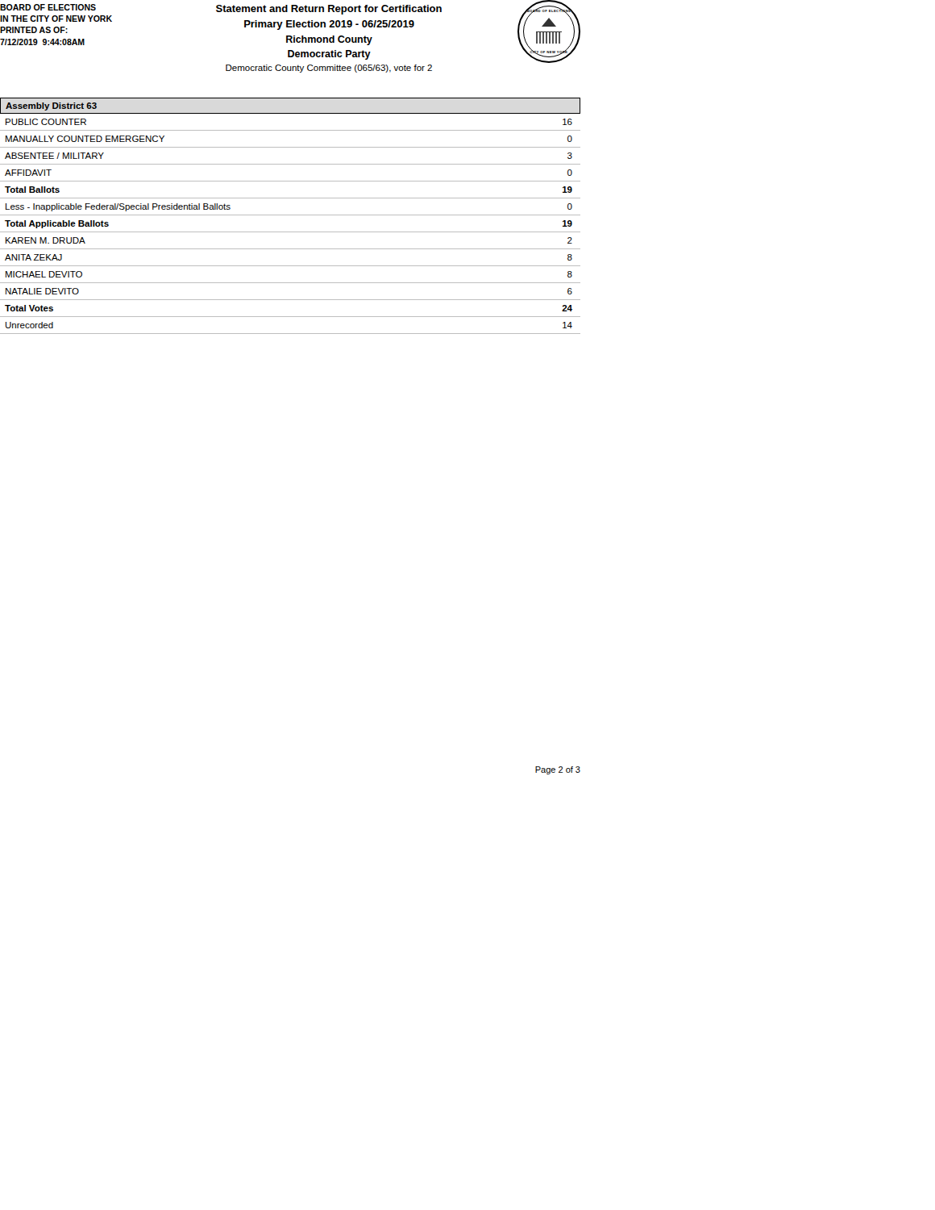BOARD OF ELECTIONS
IN THE CITY OF NEW YORK
PRINTED AS OF:
7/12/2019 9:44:08AM
Statement and Return Report for Certification
Primary Election 2019 - 06/25/2019
Richmond County
Democratic Party
Democratic County Committee (065/63), vote for 2
BOARD OF ELECTIONS
CITY OF NEW YORK
Assembly District 63
| PUBLIC COUNTER | 16 |
| MANUALLY COUNTED EMERGENCY | 0 |
| ABSENTEE / MILITARY | 3 |
| AFFIDAVIT | 0 |
| Total Ballots | 19 |
| Less - Inapplicable Federal/Special Presidential Ballots | 0 |
| Total Applicable Ballots | 19 |
| KAREN M. DRUDA | 2 |
| ANITA ZEKAJ | 8 |
| MICHAEL DEVITO | 8 |
| NATALIE DEVITO | 6 |
| Total Votes | 24 |
| Unrecorded | 14 |
Page 2 of 3